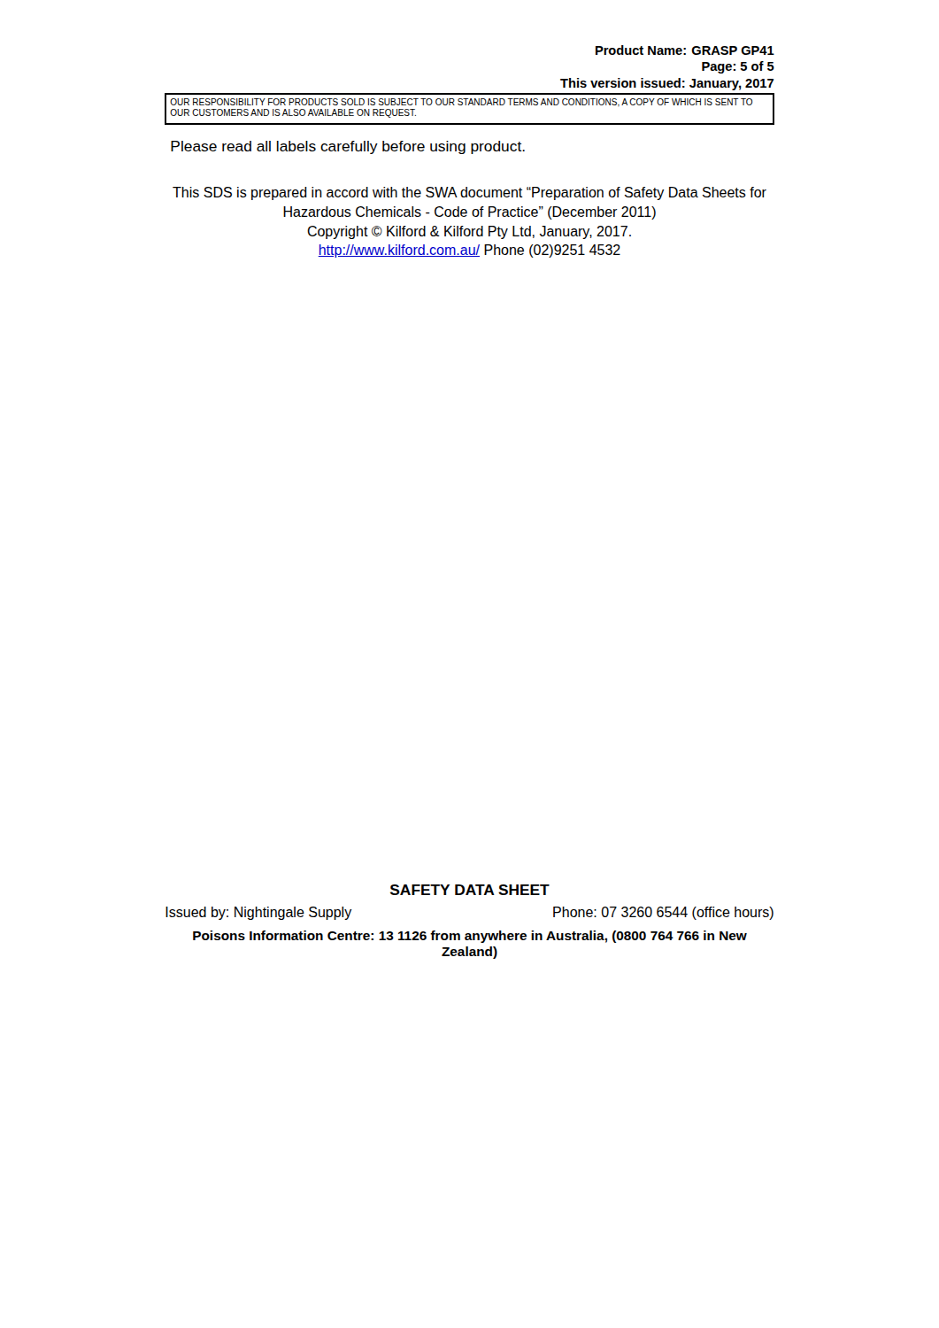Product Name: GRASP GP41
Page: 5 of 5
This version issued: January, 2017
Our responsibility for products sold is subject to our standard terms and conditions, a copy of which is sent to our customers and is also available on request.
Please read all labels carefully before using product.
This SDS is prepared in accord with the SWA document “Preparation of Safety Data Sheets for Hazardous Chemicals - Code of Practice” (December 2011)
Copyright © Kilford & Kilford Pty Ltd, January, 2017.
http://www.kilford.com.au/ Phone (02)9251 4532
SAFETY DATA SHEET
Issued by: Nightingale Supply Phone: 07 3260 6544 (office hours)
Poisons Information Centre: 13 1126 from anywhere in Australia, (0800 764 766 in New Zealand)